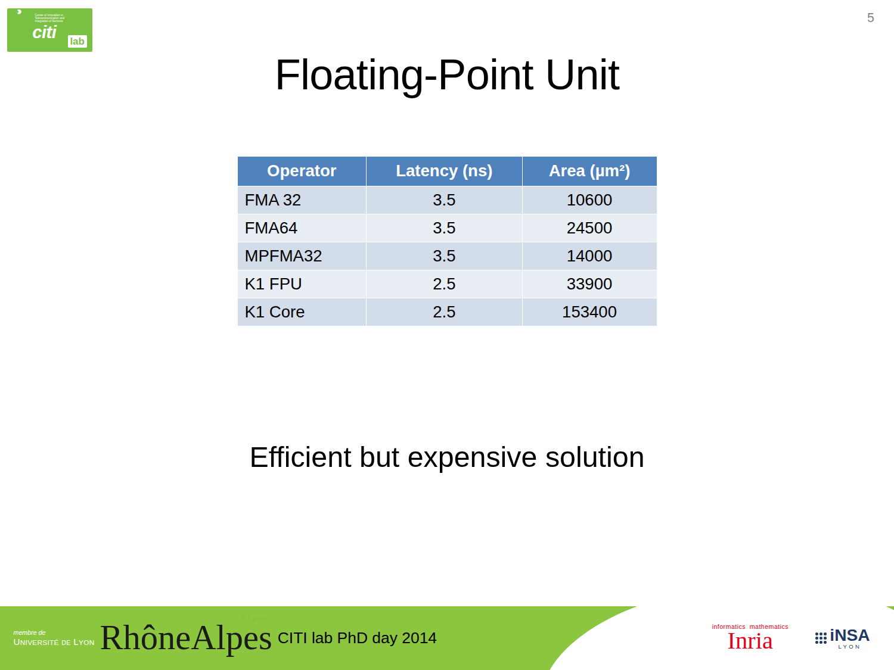◕ citi Center of Innovation in Telecommunication and Integration of Services lab
5
Floating-Point Unit
| Operator | Latency (ns) | Area (µm²) |
| --- | --- | --- |
| FMA 32 | 3.5 | 10600 |
| FMA64 | 3.5 | 24500 |
| MPFMA32 | 3.5 | 14000 |
| K1 FPU | 2.5 | 33900 |
| K1 Core | 2.5 | 153400 |
Efficient but expensive solution
membre de
UNIVERSITÉ DE LYON
RhôneAlpes Région
CITI lab PhD day 2014
informatics mathematics
Inria
iNSA
LYON